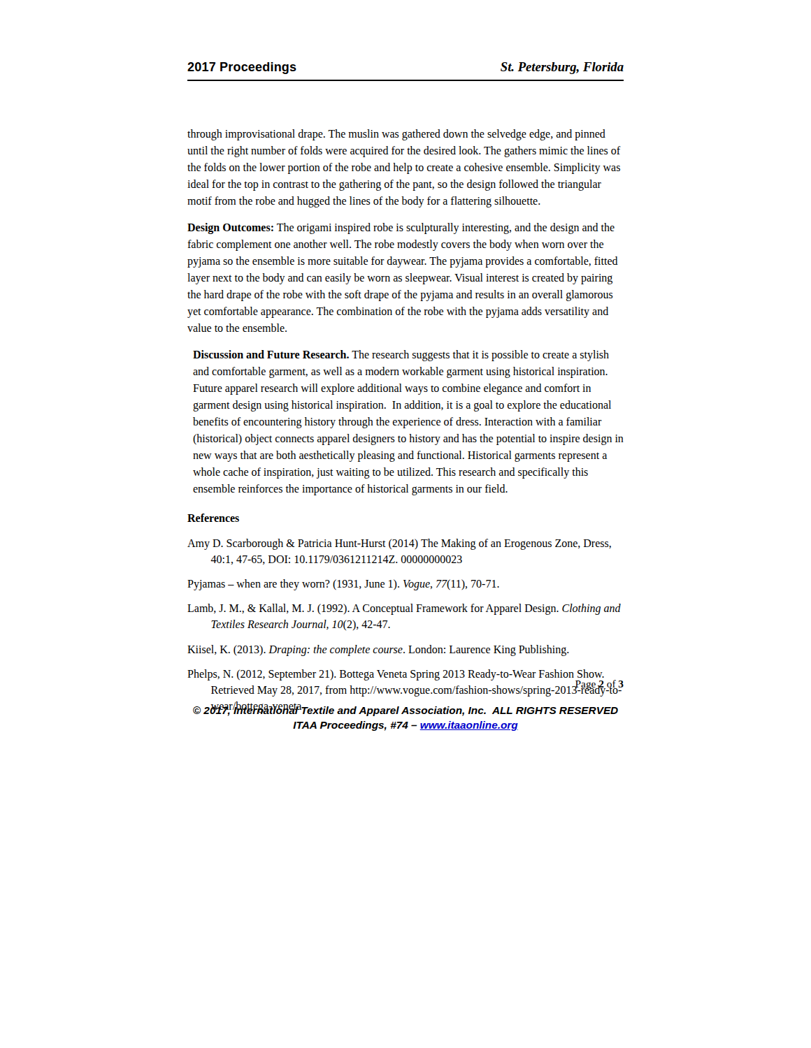2017 Proceedings
St. Petersburg, Florida
through improvisational drape. The muslin was gathered down the selvedge edge, and pinned until the right number of folds were acquired for the desired look. The gathers mimic the lines of the folds on the lower portion of the robe and help to create a cohesive ensemble. Simplicity was ideal for the top in contrast to the gathering of the pant, so the design followed the triangular motif from the robe and hugged the lines of the body for a flattering silhouette.
Design Outcomes: The origami inspired robe is sculpturally interesting, and the design and the fabric complement one another well. The robe modestly covers the body when worn over the pyjama so the ensemble is more suitable for daywear. The pyjama provides a comfortable, fitted layer next to the body and can easily be worn as sleepwear. Visual interest is created by pairing the hard drape of the robe with the soft drape of the pyjama and results in an overall glamorous yet comfortable appearance. The combination of the robe with the pyjama adds versatility and value to the ensemble.
Discussion and Future Research. The research suggests that it is possible to create a stylish and comfortable garment, as well as a modern workable garment using historical inspiration. Future apparel research will explore additional ways to combine elegance and comfort in garment design using historical inspiration. In addition, it is a goal to explore the educational benefits of encountering history through the experience of dress. Interaction with a familiar (historical) object connects apparel designers to history and has the potential to inspire design in new ways that are both aesthetically pleasing and functional. Historical garments represent a whole cache of inspiration, just waiting to be utilized. This research and specifically this ensemble reinforces the importance of historical garments in our field.
References
Amy D. Scarborough & Patricia Hunt-Hurst (2014) The Making of an Erogenous Zone, Dress, 40:1, 47-65, DOI: 10.1179/0361211214Z. 00000000023
Pyjamas – when are they worn? (1931, June 1). Vogue, 77(11), 70-71.
Lamb, J. M., & Kallal, M. J. (1992). A Conceptual Framework for Apparel Design. Clothing and Textiles Research Journal, 10(2), 42-47.
Kiisel, K. (2013). Draping: the complete course. London: Laurence King Publishing.
Phelps, N. (2012, September 21). Bottega Veneta Spring 2013 Ready-to-Wear Fashion Show. Retrieved May 28, 2017, from http://www.vogue.com/fashion-shows/spring-2013-ready-to-wear/bottega-veneta
Page 2 of 3
© 2017, International Textile and Apparel Association, Inc. ALL RIGHTS RESERVED
ITAA Proceedings, #74 – www.itaaonline.org